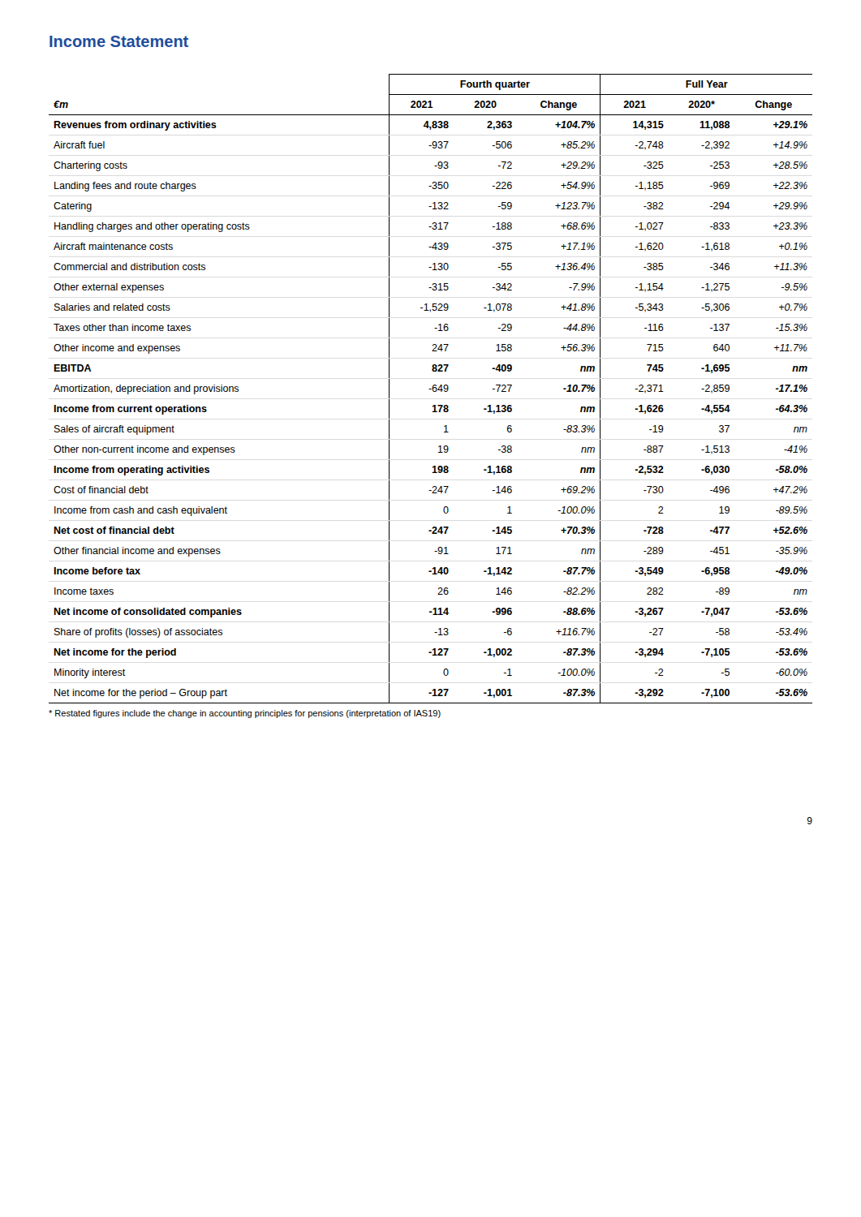Income Statement
| | Fourth quarter | Full Year |
| --- | --- | --- |
| €m | 2021 | 2020 | Change | 2021 | 2020* | Change |
| Revenues from ordinary activities | 4,838 | 2,363 | +104.7% | 14,315 | 11,088 | +29.1% |
| Aircraft fuel | -937 | -506 | +85.2% | -2,748 | -2,392 | +14.9% |
| Chartering costs | -93 | -72 | +29.2% | -325 | -253 | +28.5% |
| Landing fees and route charges | -350 | -226 | +54.9% | -1,185 | -969 | +22.3% |
| Catering | -132 | -59 | +123.7% | -382 | -294 | +29.9% |
| Handling charges and other operating costs | -317 | -188 | +68.6% | -1,027 | -833 | +23.3% |
| Aircraft maintenance costs | -439 | -375 | +17.1% | -1,620 | -1,618 | +0.1% |
| Commercial and distribution costs | -130 | -55 | +136.4% | -385 | -346 | +11.3% |
| Other external expenses | -315 | -342 | -7.9% | -1,154 | -1,275 | -9.5% |
| Salaries and related costs | -1,529 | -1,078 | +41.8% | -5,343 | -5,306 | +0.7% |
| Taxes other than income taxes | -16 | -29 | -44.8% | -116 | -137 | -15.3% |
| Other income and expenses | 247 | 158 | +56.3% | 715 | 640 | +11.7% |
| EBITDA | 827 | -409 | nm | 745 | -1,695 | nm |
| Amortization, depreciation and provisions | -649 | -727 | -10.7% | -2,371 | -2,859 | -17.1% |
| Income from current operations | 178 | -1,136 | nm | -1,626 | -4,554 | -64.3% |
| Sales of aircraft equipment | 1 | 6 | -83.3% | -19 | 37 | nm |
| Other non-current income and expenses | 19 | -38 | nm | -887 | -1,513 | -41% |
| Income from operating activities | 198 | -1,168 | nm | -2,532 | -6,030 | -58.0% |
| Cost of financial debt | -247 | -146 | +69.2% | -730 | -496 | +47.2% |
| Income from cash and cash equivalent | 0 | 1 | -100.0% | 2 | 19 | -89.5% |
| Net cost of financial debt | -247 | -145 | +70.3% | -728 | -477 | +52.6% |
| Other financial income and expenses | -91 | 171 | nm | -289 | -451 | -35.9% |
| Income before tax | -140 | -1,142 | -87.7% | -3,549 | -6,958 | -49.0% |
| Income taxes | 26 | 146 | -82.2% | 282 | -89 | nm |
| Net income of consolidated companies | -114 | -996 | -88.6% | -3,267 | -7,047 | -53.6% |
| Share of profits (losses) of associates | -13 | -6 | +116.7% | -27 | -58 | -53.4% |
| Net income for the period | -127 | -1,002 | -87.3% | -3,294 | -7,105 | -53.6% |
| Minority interest | 0 | -1 | -100.0% | -2 | -5 | -60.0% |
| Net income for the period – Group part | -127 | -1,001 | -87.3% | -3,292 | -7,100 | -53.6% |
* Restated figures include the change in accounting principles for pensions (interpretation of IAS19)
9